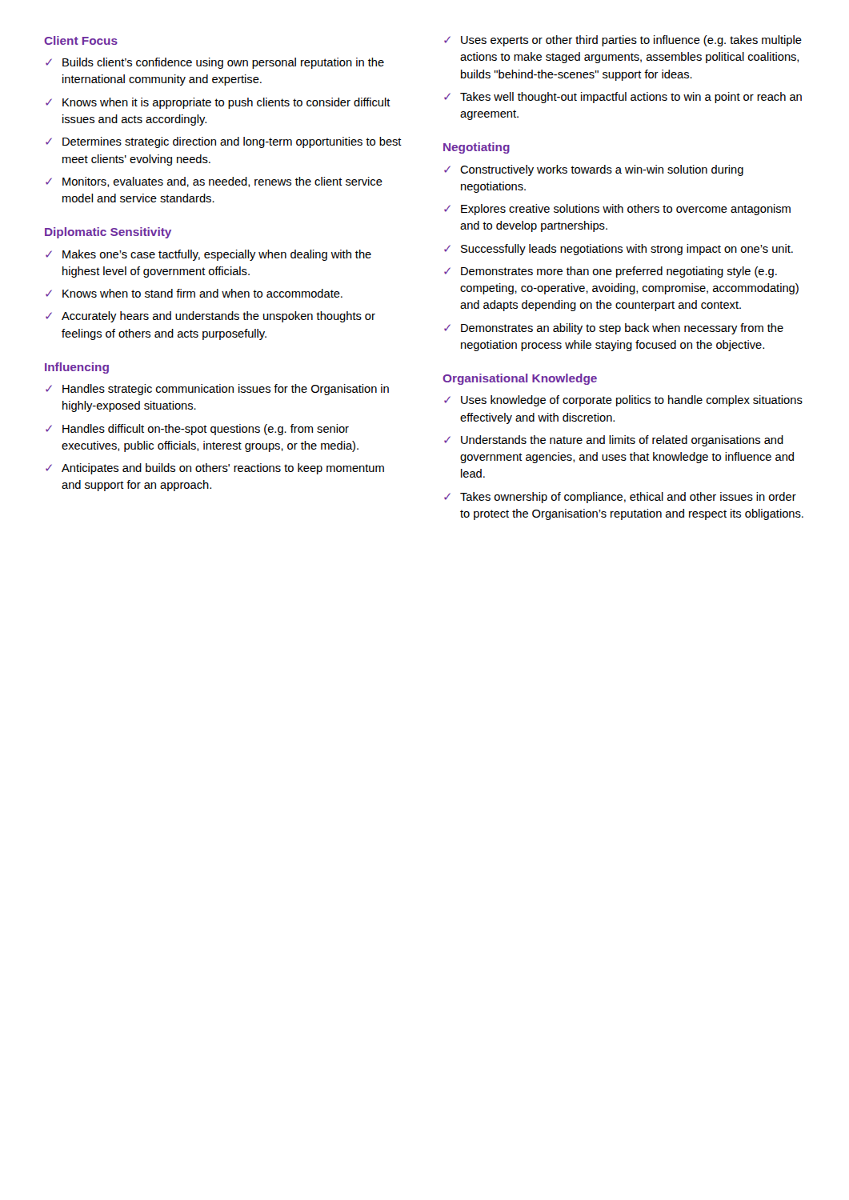Client Focus
Builds client’s confidence using own personal reputation in the international community and expertise.
Knows when it is appropriate to push clients to consider difficult issues and acts accordingly.
Determines strategic direction and long-term opportunities to best meet clients' evolving needs.
Monitors, evaluates and, as needed, renews the client service model and service standards.
Diplomatic Sensitivity
Makes one’s case tactfully, especially when dealing with the highest level of government officials.
Knows when to stand firm and when to accommodate.
Accurately hears and understands the unspoken thoughts or feelings of others and acts purposefully.
Influencing
Handles strategic communication issues for the Organisation in highly-exposed situations.
Handles difficult on-the-spot questions (e.g. from senior executives, public officials, interest groups, or the media).
Anticipates and builds on others' reactions to keep momentum and support for an approach.
Uses experts or other third parties to influence (e.g. takes multiple actions to make staged arguments, assembles political coalitions, builds "behind-the-scenes" support for ideas.
Takes well thought-out impactful actions to win a point or reach an agreement.
Negotiating
Constructively works towards a win-win solution during negotiations.
Explores creative solutions with others to overcome antagonism and to develop partnerships.
Successfully leads negotiations with strong impact on one’s unit.
Demonstrates more than one preferred negotiating style (e.g. competing, co-operative, avoiding, compromise, accommodating) and adapts depending on the counterpart and context.
Demonstrates an ability to step back when necessary from the negotiation process while staying focused on the objective.
Organisational Knowledge
Uses knowledge of corporate politics to handle complex situations effectively and with discretion.
Understands the nature and limits of related organisations and government agencies, and uses that knowledge to influence and lead.
Takes ownership of compliance, ethical and other issues in order to protect the Organisation’s reputation and respect its obligations.